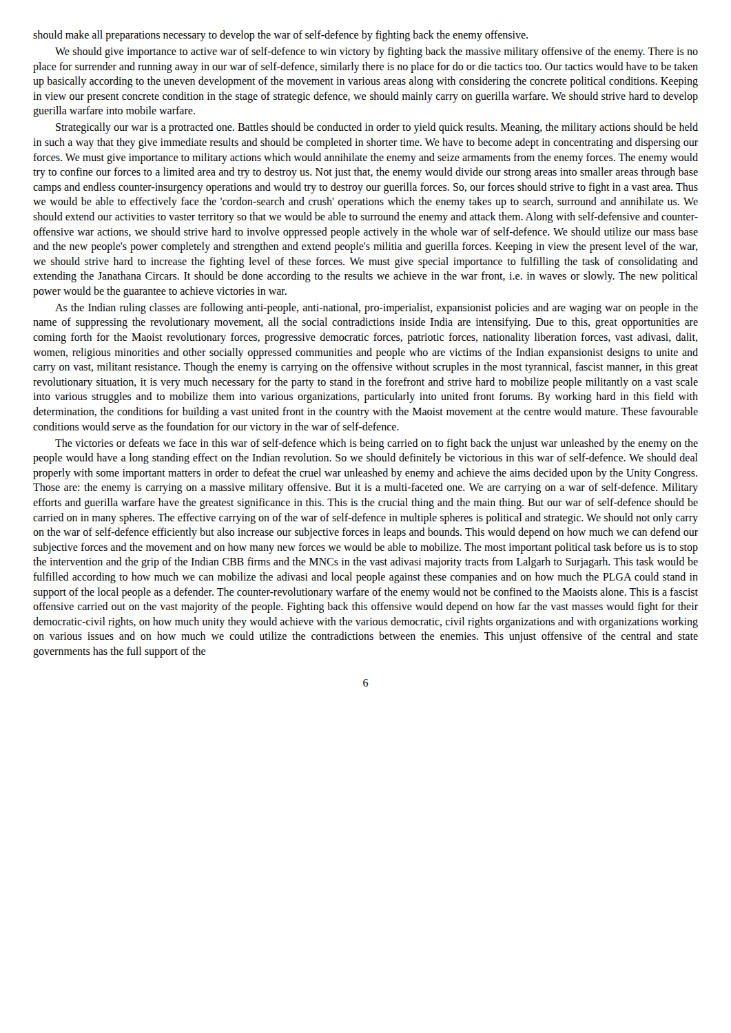should make all preparations necessary to develop the war of self-defence by fighting back the enemy offensive.
We should give importance to active war of self-defence to win victory by fighting back the massive military offensive of the enemy. There is no place for surrender and running away in our war of self-defence, similarly there is no place for do or die tactics too. Our tactics would have to be taken up basically according to the uneven development of the movement in various areas along with considering the concrete political conditions. Keeping in view our present concrete condition in the stage of strategic defence, we should mainly carry on guerilla warfare. We should strive hard to develop guerilla warfare into mobile warfare.
Strategically our war is a protracted one. Battles should be conducted in order to yield quick results. Meaning, the military actions should be held in such a way that they give immediate results and should be completed in shorter time. We have to become adept in concentrating and dispersing our forces. We must give importance to military actions which would annihilate the enemy and seize armaments from the enemy forces. The enemy would try to confine our forces to a limited area and try to destroy us. Not just that, the enemy would divide our strong areas into smaller areas through base camps and endless counter-insurgency operations and would try to destroy our guerilla forces. So, our forces should strive to fight in a vast area. Thus we would be able to effectively face the 'cordon-search and crush' operations which the enemy takes up to search, surround and annihilate us. We should extend our activities to vaster territory so that we would be able to surround the enemy and attack them. Along with self-defensive and counter-offensive war actions, we should strive hard to involve oppressed people actively in the whole war of self-defence. We should utilize our mass base and the new people's power completely and strengthen and extend people's militia and guerilla forces. Keeping in view the present level of the war, we should strive hard to increase the fighting level of these forces. We must give special importance to fulfilling the task of consolidating and extending the Janathana Circars. It should be done according to the results we achieve in the war front, i.e. in waves or slowly. The new political power would be the guarantee to achieve victories in war.
As the Indian ruling classes are following anti-people, anti-national, pro-imperialist, expansionist policies and are waging war on people in the name of suppressing the revolutionary movement, all the social contradictions inside India are intensifying. Due to this, great opportunities are coming forth for the Maoist revolutionary forces, progressive democratic forces, patriotic forces, nationality liberation forces, vast adivasi, dalit, women, religious minorities and other socially oppressed communities and people who are victims of the Indian expansionist designs to unite and carry on vast, militant resistance. Though the enemy is carrying on the offensive without scruples in the most tyrannical, fascist manner, in this great revolutionary situation, it is very much necessary for the party to stand in the forefront and strive hard to mobilize people militantly on a vast scale into various struggles and to mobilize them into various organizations, particularly into united front forums. By working hard in this field with determination, the conditions for building a vast united front in the country with the Maoist movement at the centre would mature. These favourable conditions would serve as the foundation for our victory in the war of self-defence.
The victories or defeats we face in this war of self-defence which is being carried on to fight back the unjust war unleashed by the enemy on the people would have a long standing effect on the Indian revolution. So we should definitely be victorious in this war of self-defence. We should deal properly with some important matters in order to defeat the cruel war unleashed by enemy and achieve the aims decided upon by the Unity Congress. Those are: the enemy is carrying on a massive military offensive. But it is a multi-faceted one. We are carrying on a war of self-defence. Military efforts and guerilla warfare have the greatest significance in this. This is the crucial thing and the main thing. But our war of self-defence should be carried on in many spheres. The effective carrying on of the war of self-defence in multiple spheres is political and strategic. We should not only carry on the war of self-defence efficiently but also increase our subjective forces in leaps and bounds. This would depend on how much we can defend our subjective forces and the movement and on how many new forces we would be able to mobilize. The most important political task before us is to stop the intervention and the grip of the Indian CBB firms and the MNCs in the vast adivasi majority tracts from Lalgarh to Surjagarh. This task would be fulfilled according to how much we can mobilize the adivasi and local people against these companies and on how much the PLGA could stand in support of the local people as a defender. The counter-revolutionary warfare of the enemy would not be confined to the Maoists alone. This is a fascist offensive carried out on the vast majority of the people. Fighting back this offensive would depend on how far the vast masses would fight for their democratic-civil rights, on how much unity they would achieve with the various democratic, civil rights organizations and with organizations working on various issues and on how much we could utilize the contradictions between the enemies. This unjust offensive of the central and state governments has the full support of the
6